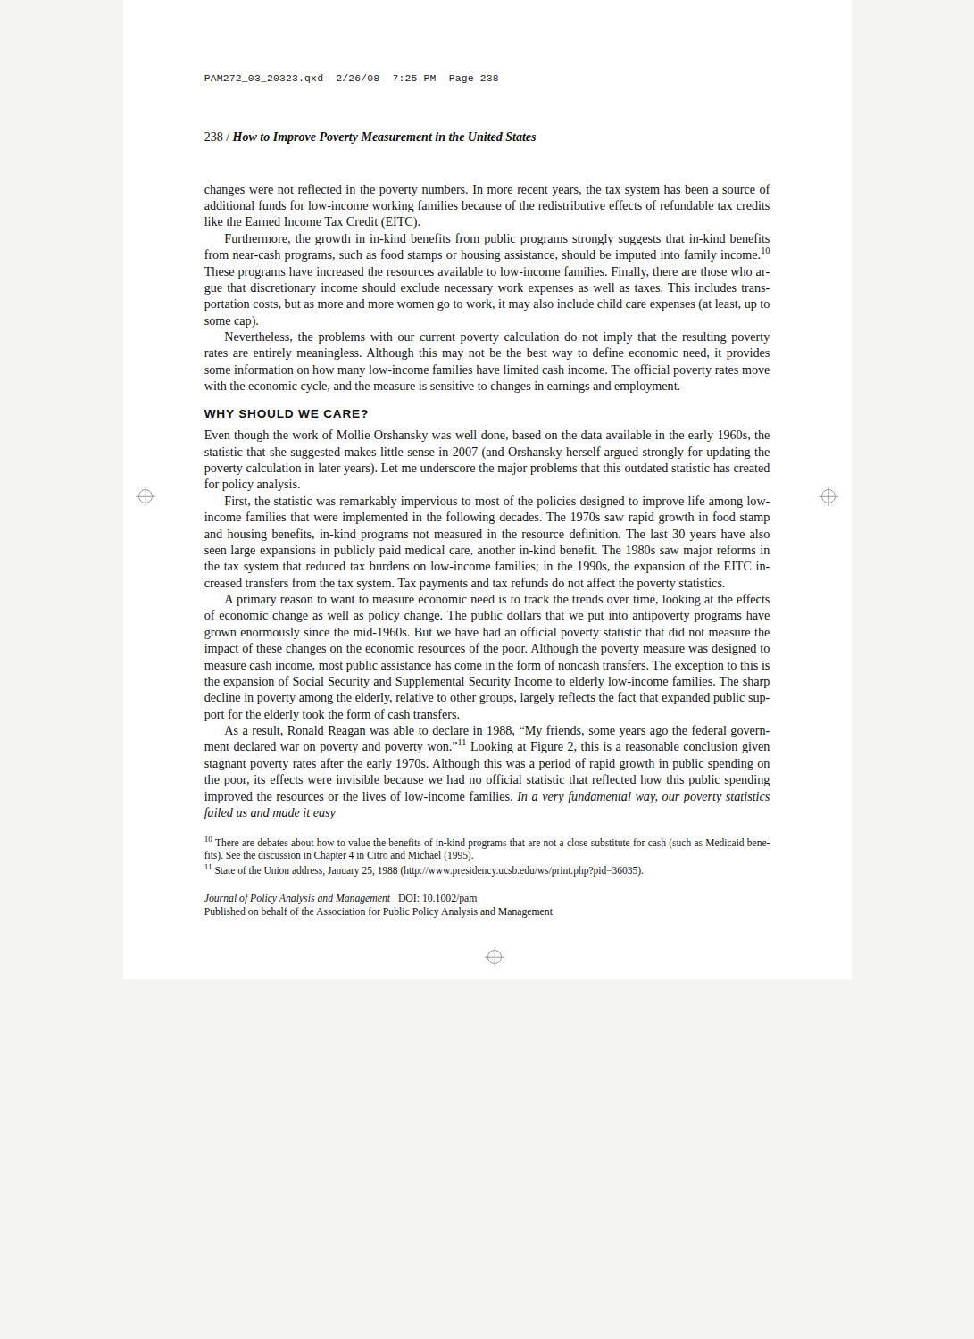PAM272_03_20323.qxd 2/26/08 7:25 PM Page 238
238 / How to Improve Poverty Measurement in the United States
changes were not reflected in the poverty numbers. In more recent years, the tax system has been a source of additional funds for low-income working families because of the redistributive effects of refundable tax credits like the Earned Income Tax Credit (EITC).
Furthermore, the growth in in-kind benefits from public programs strongly suggests that in-kind benefits from near-cash programs, such as food stamps or housing assistance, should be imputed into family income.10 These programs have increased the resources available to low-income families. Finally, there are those who argue that discretionary income should exclude necessary work expenses as well as taxes. This includes transportation costs, but as more and more women go to work, it may also include child care expenses (at least, up to some cap).
Nevertheless, the problems with our current poverty calculation do not imply that the resulting poverty rates are entirely meaningless. Although this may not be the best way to define economic need, it provides some information on how many low-income families have limited cash income. The official poverty rates move with the economic cycle, and the measure is sensitive to changes in earnings and employment.
Why Should We Care?
Even though the work of Mollie Orshansky was well done, based on the data available in the early 1960s, the statistic that she suggested makes little sense in 2007 (and Orshansky herself argued strongly for updating the poverty calculation in later years). Let me underscore the major problems that this outdated statistic has created for policy analysis.
First, the statistic was remarkably impervious to most of the policies designed to improve life among low-income families that were implemented in the following decades. The 1970s saw rapid growth in food stamp and housing benefits, in-kind programs not measured in the resource definition. The last 30 years have also seen large expansions in publicly paid medical care, another in-kind benefit. The 1980s saw major reforms in the tax system that reduced tax burdens on low-income families; in the 1990s, the expansion of the EITC increased transfers from the tax system. Tax payments and tax refunds do not affect the poverty statistics.
A primary reason to want to measure economic need is to track the trends over time, looking at the effects of economic change as well as policy change. The public dollars that we put into antipoverty programs have grown enormously since the mid-1960s. But we have had an official poverty statistic that did not measure the impact of these changes on the economic resources of the poor. Although the poverty measure was designed to measure cash income, most public assistance has come in the form of noncash transfers. The exception to this is the expansion of Social Security and Supplemental Security Income to elderly low-income families. The sharp decline in poverty among the elderly, relative to other groups, largely reflects the fact that expanded public support for the elderly took the form of cash transfers.
As a result, Ronald Reagan was able to declare in 1988, “My friends, some years ago the federal government declared war on poverty and poverty won.”11 Looking at Figure 2, this is a reasonable conclusion given stagnant poverty rates after the early 1970s. Although this was a period of rapid growth in public spending on the poor, its effects were invisible because we had no official statistic that reflected how this public spending improved the resources or the lives of low-income families. In a very fundamental way, our poverty statistics failed us and made it easy
10 There are debates about how to value the benefits of in-kind programs that are not a close substitute for cash (such as Medicaid benefits). See the discussion in Chapter 4 in Citro and Michael (1995).
11 State of the Union address, January 25, 1988 (http://www.presidency.ucsb.edu/ws/print.php?pid=36035).
Journal of Policy Analysis and Management DOI: 10.1002/pam
Published on behalf of the Association for Public Policy Analysis and Management